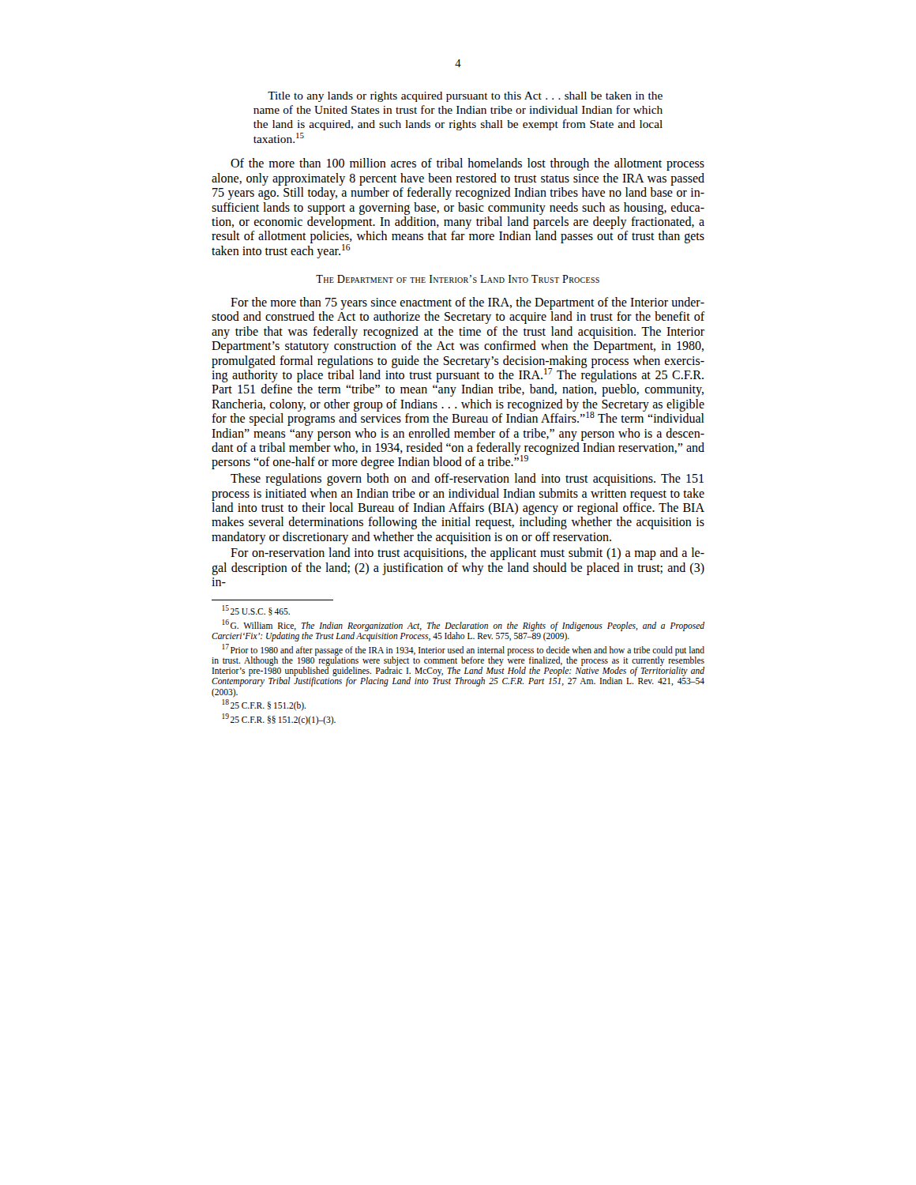4
Title to any lands or rights acquired pursuant to this Act . . . shall be taken in the name of the United States in trust for the Indian tribe or individual Indian for which the land is acquired, and such lands or rights shall be exempt from State and local taxation.15
Of the more than 100 million acres of tribal homelands lost through the allotment process alone, only approximately 8 percent have been restored to trust status since the IRA was passed 75 years ago. Still today, a number of federally recognized Indian tribes have no land base or insufficient lands to support a governing base, or basic community needs such as housing, education, or economic development. In addition, many tribal land parcels are deeply fractionated, a result of allotment policies, which means that far more Indian land passes out of trust than gets taken into trust each year.16
The Department of the Interior’s Land Into Trust Process
For the more than 75 years since enactment of the IRA, the Department of the Interior understood and construed the Act to authorize the Secretary to acquire land in trust for the benefit of any tribe that was federally recognized at the time of the trust land acquisition. The Interior Department’s statutory construction of the Act was confirmed when the Department, in 1980, promulgated formal regulations to guide the Secretary’s decision-making process when exercising authority to place tribal land into trust pursuant to the IRA.17 The regulations at 25 C.F.R. Part 151 define the term “tribe” to mean “any Indian tribe, band, nation, pueblo, community, Rancheria, colony, or other group of Indians . . . which is recognized by the Secretary as eligible for the special programs and services from the Bureau of Indian Affairs.”18 The term “individual Indian” means “any person who is an enrolled member of a tribe,” any person who is a descendant of a tribal member who, in 1934, resided “on a federally recognized Indian reservation,” and persons “of one-half or more degree Indian blood of a tribe.”19
These regulations govern both on and off-reservation land into trust acquisitions. The 151 process is initiated when an Indian tribe or an individual Indian submits a written request to take land into trust to their local Bureau of Indian Affairs (BIA) agency or regional office. The BIA makes several determinations following the initial request, including whether the acquisition is mandatory or discretionary and whether the acquisition is on or off reservation.
For on-reservation land into trust acquisitions, the applicant must submit (1) a map and a legal description of the land; (2) a justification of why the land should be placed in trust; and (3) in-
1525 U.S.C. § 465.
16 G. William Rice, The Indian Reorganization Act, The Declaration on the Rights of Indigenous Peoples, and a Proposed Carcieri‘Fix’: Updating the Trust Land Acquisition Process, 45 Idaho L. Rev. 575, 587–89 (2009).
17 Prior to 1980 and after passage of the IRA in 1934, Interior used an internal process to decide when and how a tribe could put land in trust. Although the 1980 regulations were subject to comment before they were finalized, the process as it currently resembles Interior’s pre-1980 unpublished guidelines. Padraic I. McCoy, The Land Must Hold the People: Native Modes of Territoriality and Contemporary Tribal Justifications for Placing Land into Trust Through 25 C.F.R. Part 151, 27 Am. Indian L. Rev. 421, 453–54 (2003).
1825 C.F.R. § 151.2(b).
1925 C.F.R. §§ 151.2(c)(1)–(3).